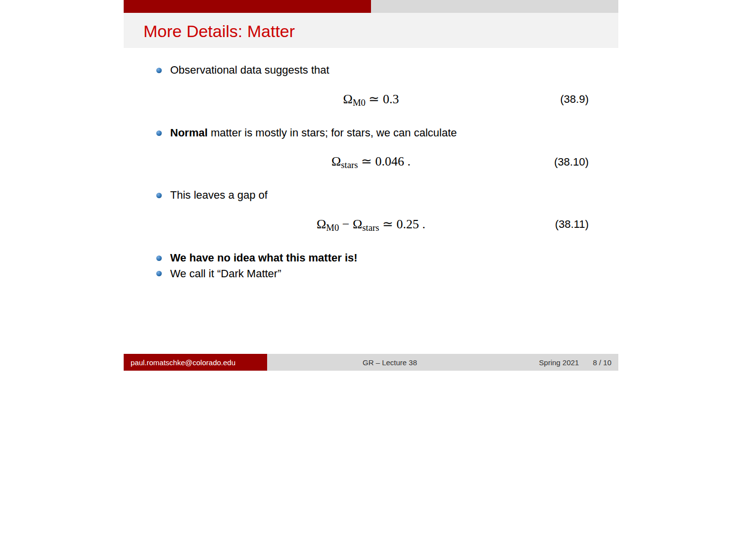More Details: Matter
Observational data suggests that
ΩM0 ≃ 0.3 (38.9)
Normal matter is mostly in stars; for stars, we can calculate
Ωstars ≃ 0.046 . (38.10)
This leaves a gap of
ΩM0 − Ωstars ≃ 0.25 . (38.11)
We have no idea what this matter is!
We call it “Dark Matter”
paul.romatschke@colorado.edu
GR – Lecture 38
Spring 20218 / 10